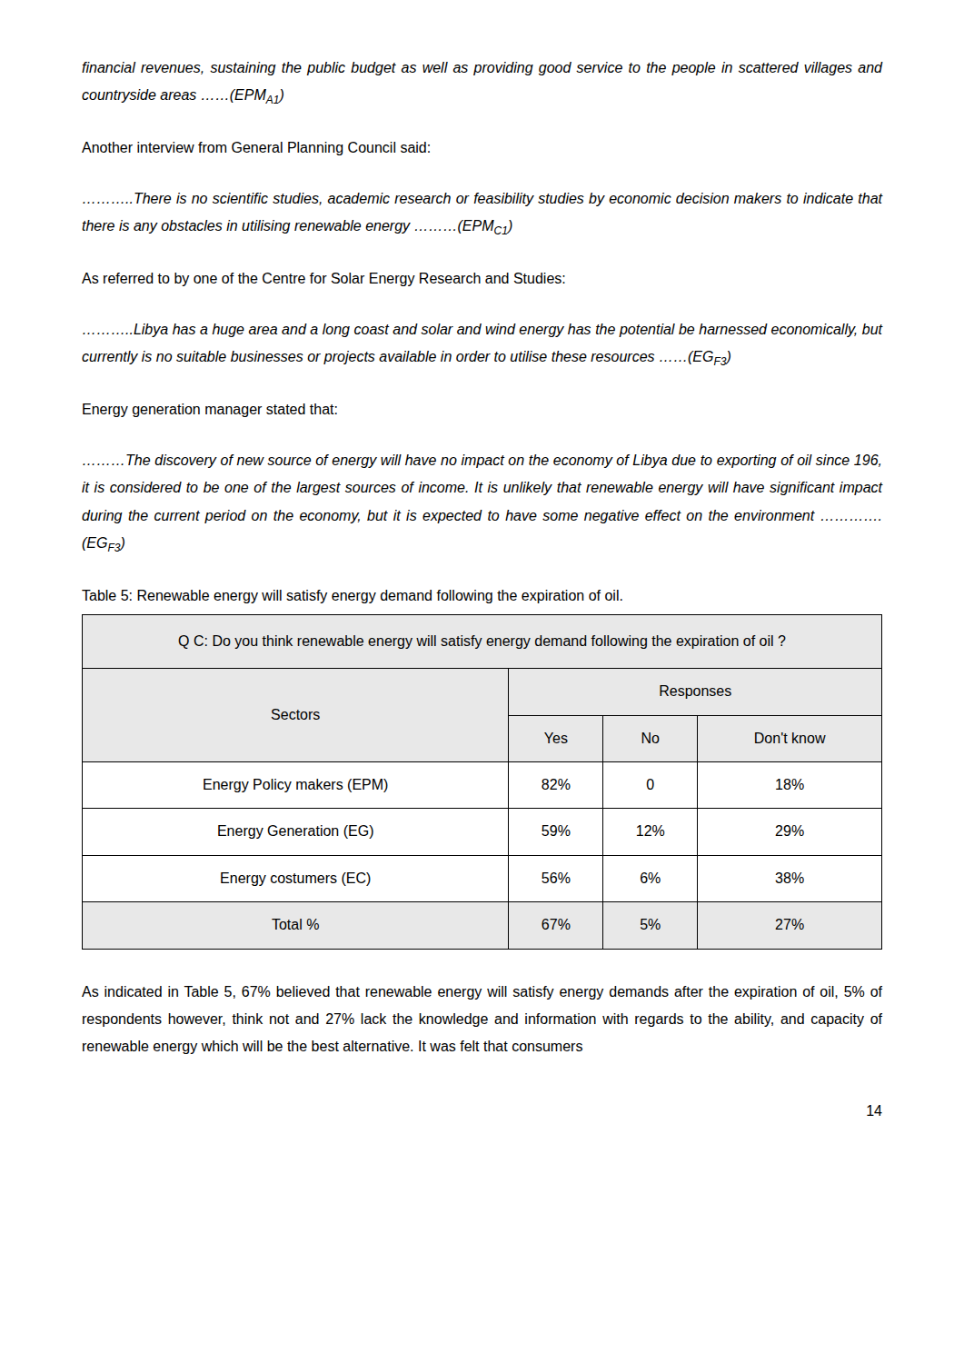financial revenues, sustaining the public budget as well as providing good service to the people in scattered villages and countryside areas ……(EPMA1)
Another interview from General Planning Council said:
………..There is no scientific studies, academic research or feasibility studies by economic decision makers to indicate that there is any obstacles in utilising renewable energy ………(EPMC1)
As referred to by one of the Centre for Solar Energy Research and Studies:
………..Libya has a huge area and a long coast and solar and wind energy has the potential be harnessed economically, but currently is no suitable businesses or projects available in order to utilise these resources ……(EGF3)
Energy generation manager stated that:
………The discovery of new source of energy will have no impact on the economy of Libya due to exporting of oil since 196, it is considered to be one of the largest sources of income. It is unlikely that renewable energy will have significant impact during the current period on the economy, but it is expected to have some negative effect on the environment ………….(EGF3)
Table 5: Renewable energy will satisfy energy demand following the expiration of oil.
| Q C: Do you think renewable energy will satisfy energy demand following the expiration of oil ? |
| Sectors | Responses |
| Yes | No | Don't know |
| Energy Policy makers (EPM) | 82% | 0 | 18% |
| Energy Generation (EG) | 59% | 12% | 29% |
| Energy costumers (EC) | 56% | 6% | 38% |
| Total % | 67% | 5% | 27% |
As indicated in Table 5, 67% believed that renewable energy will satisfy energy demands after the expiration of oil, 5% of respondents however, think not and 27% lack the knowledge and information with regards to the ability, and capacity of renewable energy which will be the best alternative. It was felt that consumers
14